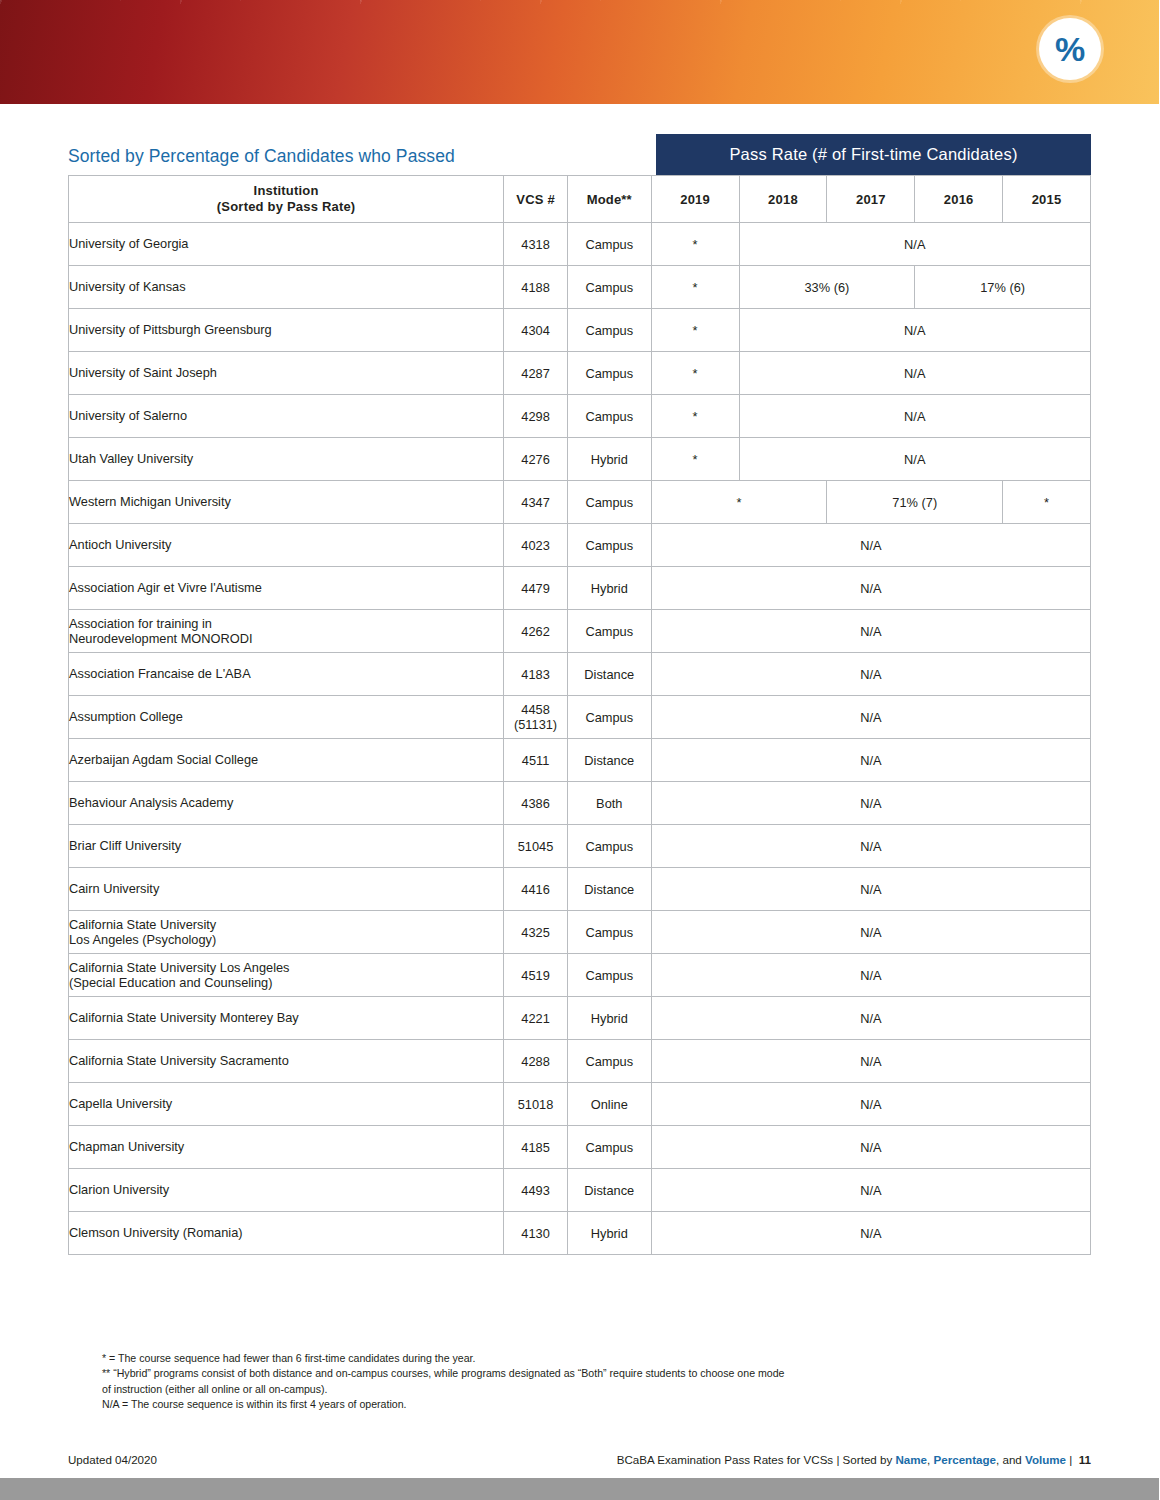%
Sorted by Percentage of Candidates who Passed
Pass Rate (# of First-time Candidates)
| Institution (Sorted by Pass Rate) | VCS # | Mode** | 2019 | 2018 | 2017 | 2016 | 2015 |
| --- | --- | --- | --- | --- | --- | --- | --- |
| University of Georgia | 4318 | Campus | * | N/A |
| University of Kansas | 4188 | Campus | * | 33% (6) | 17% (6) |
| University of Pittsburgh Greensburg | 4304 | Campus | * | N/A |
| University of Saint Joseph | 4287 | Campus | * | N/A |
| University of Salerno | 4298 | Campus | * | N/A |
| Utah Valley University | 4276 | Hybrid | * | N/A |
| Western Michigan University | 4347 | Campus | * | 71% (7) | * |
| Antioch University | 4023 | Campus | N/A |
| Association Agir et Vivre l'Autisme | 4479 | Hybrid | N/A |
| Association for training in Neurodevelopment MONORODI | 4262 | Campus | N/A |
| Association Francaise de L'ABA | 4183 | Distance | N/A |
| Assumption College | 4458 (51131) | Campus | N/A |
| Azerbaijan Agdam Social College | 4511 | Distance | N/A |
| Behaviour Analysis Academy | 4386 | Both | N/A |
| Briar Cliff University | 51045 | Campus | N/A |
| Cairn University | 4416 | Distance | N/A |
| California State University Los Angeles (Psychology) | 4325 | Campus | N/A |
| California State University Los Angeles (Special Education and Counseling) | 4519 | Campus | N/A |
| California State University Monterey Bay | 4221 | Hybrid | N/A |
| California State University Sacramento | 4288 | Campus | N/A |
| Capella University | 51018 | Online | N/A |
| Chapman University | 4185 | Campus | N/A |
| Clarion University | 4493 | Distance | N/A |
| Clemson University (Romania) | 4130 | Hybrid | N/A |
* = The course sequence had fewer than 6 first-time candidates during the year.
** “Hybrid” programs consist of both distance and on-campus courses, while programs designated as “Both” require students to choose one mode
of instruction (either all online or all on-campus).
N/A = The course sequence is within its first 4 years of operation.
Updated 04/2020
BCaBA Examination Pass Rates for VCSs | Sorted by Name, Percentage, and Volume | 11